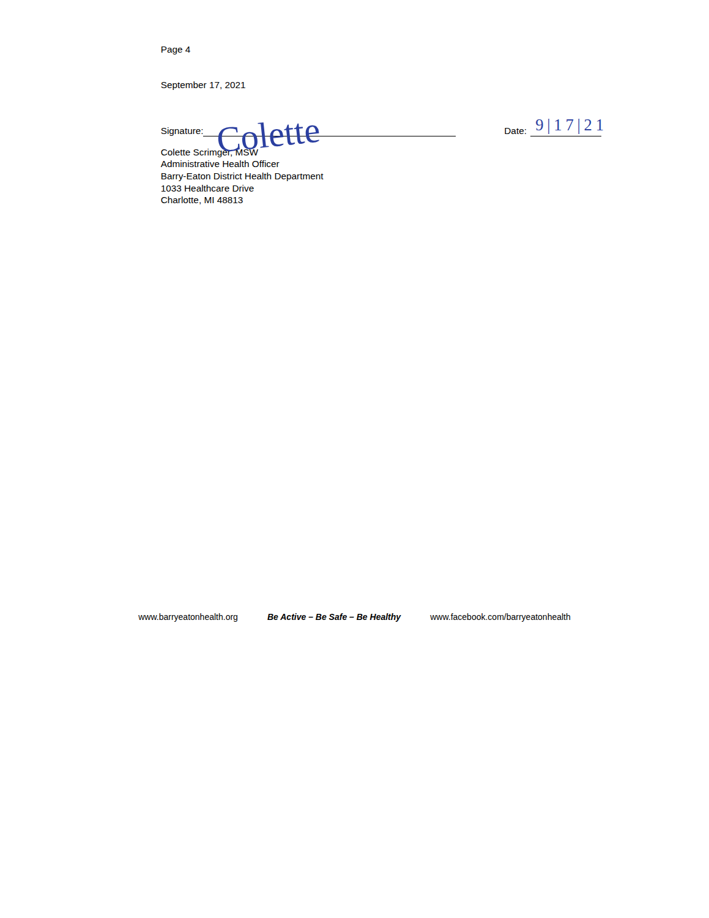Page 4
September 17, 2021
Signature: Colette Date: 9|17|21
Colette Scrimger, MSW
Administrative Health Officer
Barry-Eaton District Health Department
1033 Healthcare Drive
Charlotte, MI 48813
www.barryeatonhealth.org Be Active – Be Safe – Be Healthy www.facebook.com/barryeatonhealth